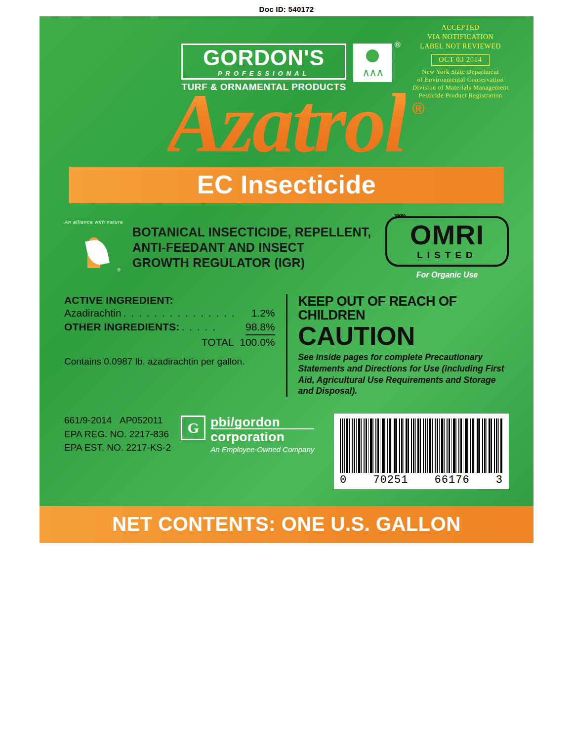Doc ID: 540172
ACCEPTED
VIA NOTIFICATION
LABEL NOT REVIEWED
OCT 03 2014
New York State Department
of Environmental Conservation
Division of Materials Management
Pesticide Product Registration
GORDON'S
PROFESSIONAL
TURF & ORNAMENTAL PRODUCTS
®
∧∧∧
Azatrol®
EC Insecticide
An alliance with nature
®
BOTANICAL INSECTICIDE, REPELLENT,
ANTI-FEEDANT AND INSECT
GROWTH REGULATOR (IGR)
»»»
OMRI
LISTED
For Organic Use
ACTIVE INGREDIENT:
Azadirachtin . . . . . . . . . . . . . . . 1.2%
OTHER INGREDIENTS: . . . . . 98.8%
TOTAL 100.0%
Contains 0.0987 lb. azadirachtin per gallon.
KEEP OUT OF REACH OF CHILDREN
CAUTION
See inside pages for complete Precautionary Statements and Directions for Use (including First Aid, Agricultural Use Requirements and Storage and Disposal).
661/9-2014 AP052011
EPA REG. NO. 2217-836
EPA EST. NO. 2217-KS-2
G
pbi/gordon
corporation
An Employee-Owned Company
070251661763
NET CONTENTS: ONE U.S. GALLON